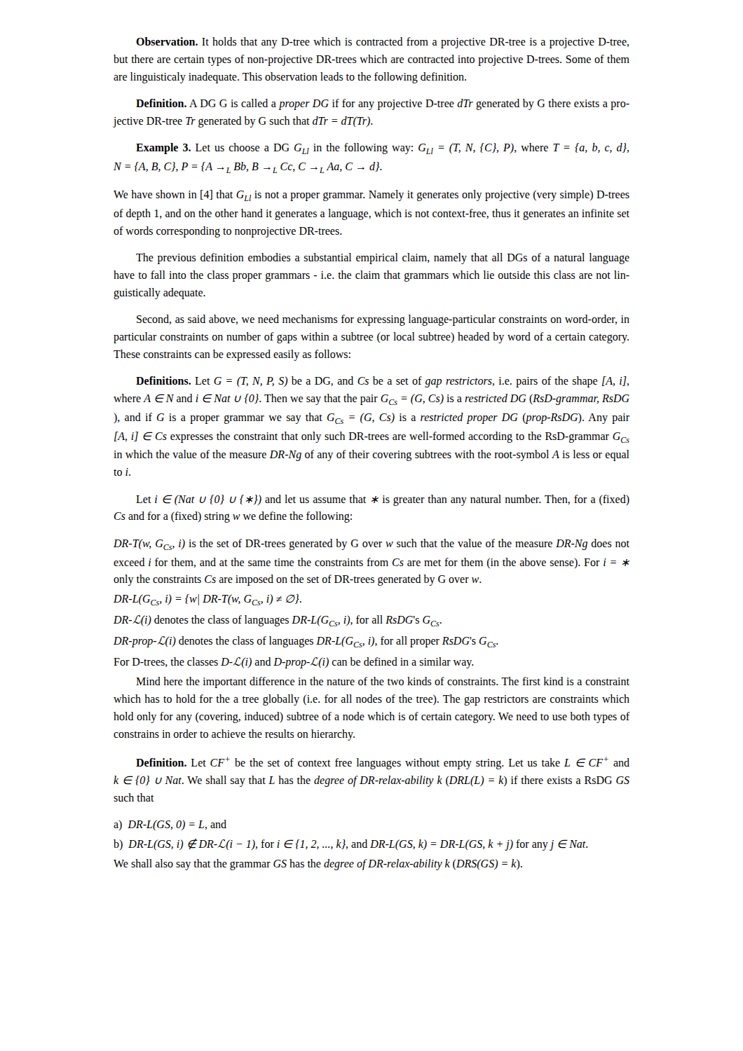Observation. It holds that any D-tree which is contracted from a projective DR-tree is a projective D-tree, but there are certain types of non-projective DR-trees which are contracted into projective D-trees. Some of them are linguisticaly inadequate. This observation leads to the following definition.
Definition. A DG G is called a proper DG if for any projective D-tree dTr generated by G there exists a projective DR-tree Tr generated by G such that dTr = dT(Tr).
Example 3. Let us choose a DG GLl in the following way: GLl = (T, N, {C}, P), where T = {a, b, c, d}, N = {A, B, C}, P = {A →L Bb, B →L Cc, C →L Aa, C → d}.
We have shown in [4] that GLl is not a proper grammar. Namely it generates only projective (very simple) D-trees of depth 1, and on the other hand it generates a language, which is not context-free, thus it generates an infinite set of words corresponding to nonprojective DR-trees.
The previous definition embodies a substantial empirical claim, namely that all DGs of a natural language have to fall into the class proper grammars - i.e. the claim that grammars which lie outside this class are not linguistically adequate.
Second, as said above, we need mechanisms for expressing language-particular constraints on word-order, in particular constraints on number of gaps within a subtree (or local subtree) headed by word of a certain category. These constraints can be expressed easily as follows:
Definitions. Let G = (T, N, P, S) be a DG, and Cs be a set of gap restrictors, i.e. pairs of the shape [A, i], where A ∈ N and i ∈ Nat ∪ {0}. Then we say that the pair GCs = (G, Cs) is a restricted DG (RsD-grammar, RsDG ), and if G is a proper grammar we say that GCs = (G, Cs) is a restricted proper DG (prop-RsDG). Any pair [A, i] ∈ Cs expresses the constraint that only such DR-trees are well-formed according to the RsD-grammar GCs in which the value of the measure DR-Ng of any of their covering subtrees with the root-symbol A is less or equal to i.
Let i ∈ (Nat ∪ {0} ∪ {∗}) and let us assume that ∗ is greater than any natural number. Then, for a (fixed) Cs and for a (fixed) string w we define the following:
DR-T(w, GCs, i) is the set of DR-trees generated by G over w such that the value of the measure DR-Ng does not exceed i for them, and at the same time the constraints from Cs are met for them (in the above sense). For i = ∗ only the constraints Cs are imposed on the set of DR-trees generated by G over w.
DR-L(GCs, i) = {w| DR-T(w, GCs, i) ≠ ∅}.
DR-ℒ(i) denotes the class of languages DR-L(GCs, i), for all RsDG's GCs.
DR-prop-ℒ(i) denotes the class of languages DR-L(GCs, i), for all proper RsDG's GCs.
For D-trees, the classes D-ℒ(i) and D-prop-ℒ(i) can be defined in a similar way.
Mind here the important difference in the nature of the two kinds of constraints. The first kind is a constraint which has to hold for the a tree globally (i.e. for all nodes of the tree). The gap restrictors are constraints which hold only for any (covering, induced) subtree of a node which is of certain category. We need to use both types of constrains in order to achieve the results on hierarchy.
Definition. Let CF+ be the set of context free languages without empty string. Let us take L ∈ CF+ and k ∈ {0} ∪ Nat. We shall say that L has the degree of DR-relax-ability k (DRL(L) = k) if there exists a RsDG GS such that
a) DR-L(GS, 0) = L, and
b) DR-L(GS, i) ∉ DR-ℒ(i − 1), for i ∈ {1, 2, ..., k}, and DR-L(GS, k) = DR-L(GS, k + j) for any j ∈ Nat.
We shall also say that the grammar GS has the degree of DR-relax-ability k (DRS(GS) = k).